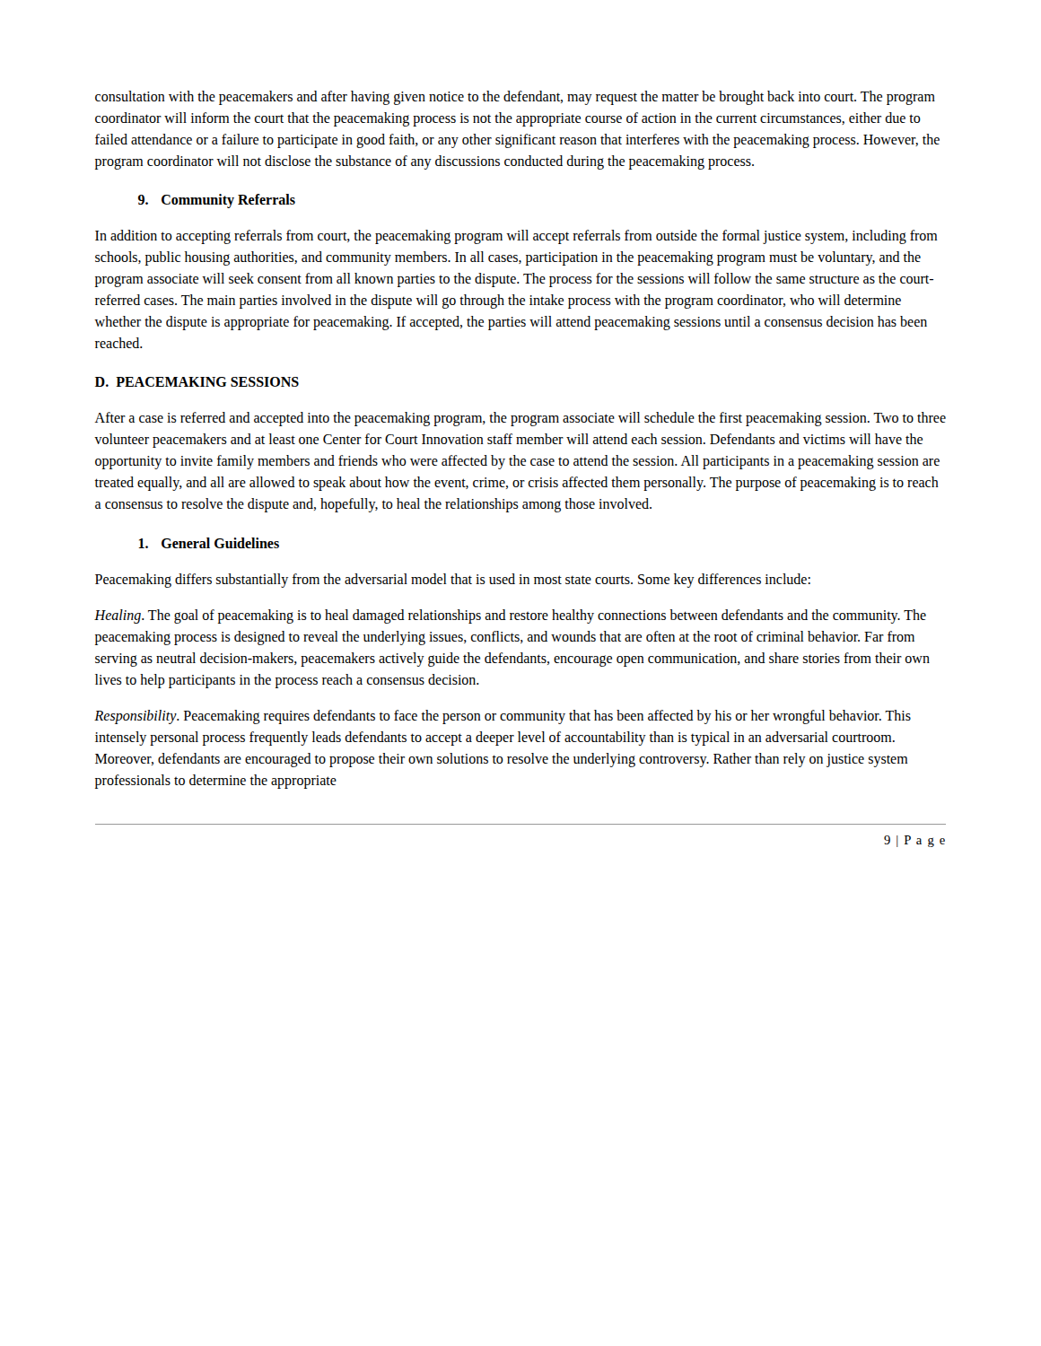consultation with the peacemakers and after having given notice to the defendant, may request the matter be brought back into court. The program coordinator will inform the court that the peacemaking process is not the appropriate course of action in the current circumstances, either due to failed attendance or a failure to participate in good faith, or any other significant reason that interferes with the peacemaking process. However, the program coordinator will not disclose the substance of any discussions conducted during the peacemaking process.
9. Community Referrals
In addition to accepting referrals from court, the peacemaking program will accept referrals from outside the formal justice system, including from schools, public housing authorities, and community members. In all cases, participation in the peacemaking program must be voluntary, and the program associate will seek consent from all known parties to the dispute. The process for the sessions will follow the same structure as the court-referred cases. The main parties involved in the dispute will go through the intake process with the program coordinator, who will determine whether the dispute is appropriate for peacemaking. If accepted, the parties will attend peacemaking sessions until a consensus decision has been reached.
D. PEACEMAKING SESSIONS
After a case is referred and accepted into the peacemaking program, the program associate will schedule the first peacemaking session. Two to three volunteer peacemakers and at least one Center for Court Innovation staff member will attend each session. Defendants and victims will have the opportunity to invite family members and friends who were affected by the case to attend the session. All participants in a peacemaking session are treated equally, and all are allowed to speak about how the event, crime, or crisis affected them personally. The purpose of peacemaking is to reach a consensus to resolve the dispute and, hopefully, to heal the relationships among those involved.
1. General Guidelines
Peacemaking differs substantially from the adversarial model that is used in most state courts. Some key differences include:
Healing. The goal of peacemaking is to heal damaged relationships and restore healthy connections between defendants and the community. The peacemaking process is designed to reveal the underlying issues, conflicts, and wounds that are often at the root of criminal behavior. Far from serving as neutral decision-makers, peacemakers actively guide the defendants, encourage open communication, and share stories from their own lives to help participants in the process reach a consensus decision.
Responsibility. Peacemaking requires defendants to face the person or community that has been affected by his or her wrongful behavior. This intensely personal process frequently leads defendants to accept a deeper level of accountability than is typical in an adversarial courtroom. Moreover, defendants are encouraged to propose their own solutions to resolve the underlying controversy. Rather than rely on justice system professionals to determine the appropriate
9 | P a g e